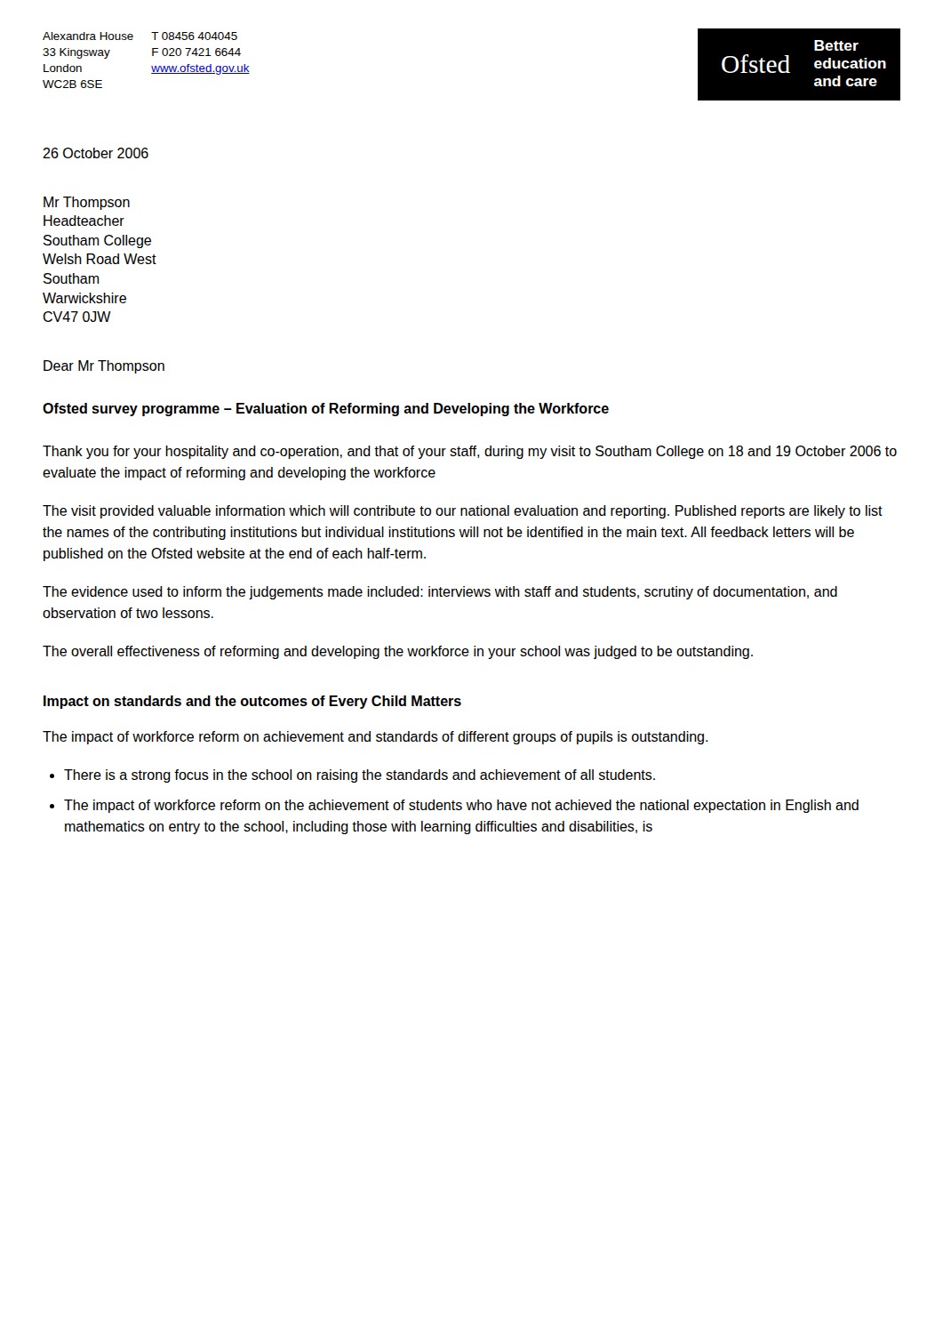Alexandra House
33 Kingsway
London
WC2B 6SE
T 08456 404045
F 020 7421 6644
www.ofsted.gov.uk
Ofsted
Better
education
and care
26 October 2006
Mr Thompson
Headteacher
Southam College
Welsh Road West
Southam
Warwickshire
CV47 0JW
Dear Mr Thompson
Ofsted survey programme – Evaluation of Reforming and Developing the Workforce
Thank you for your hospitality and co-operation, and that of your staff, during my visit to Southam College on 18 and 19 October 2006 to evaluate the impact of reforming and developing the workforce
The visit provided valuable information which will contribute to our national evaluation and reporting. Published reports are likely to list the names of the contributing institutions but individual institutions will not be identified in the main text. All feedback letters will be published on the Ofsted website at the end of each half-term.
The evidence used to inform the judgements made included: interviews with staff and students, scrutiny of documentation, and observation of two lessons.
The overall effectiveness of reforming and developing the workforce in your school was judged to be outstanding.
Impact on standards and the outcomes of Every Child Matters
The impact of workforce reform on achievement and standards of different groups of pupils is outstanding.
There is a strong focus in the school on raising the standards and achievement of all students.
The impact of workforce reform on the achievement of students who have not achieved the national expectation in English and mathematics on entry to the school, including those with learning difficulties and disabilities, is